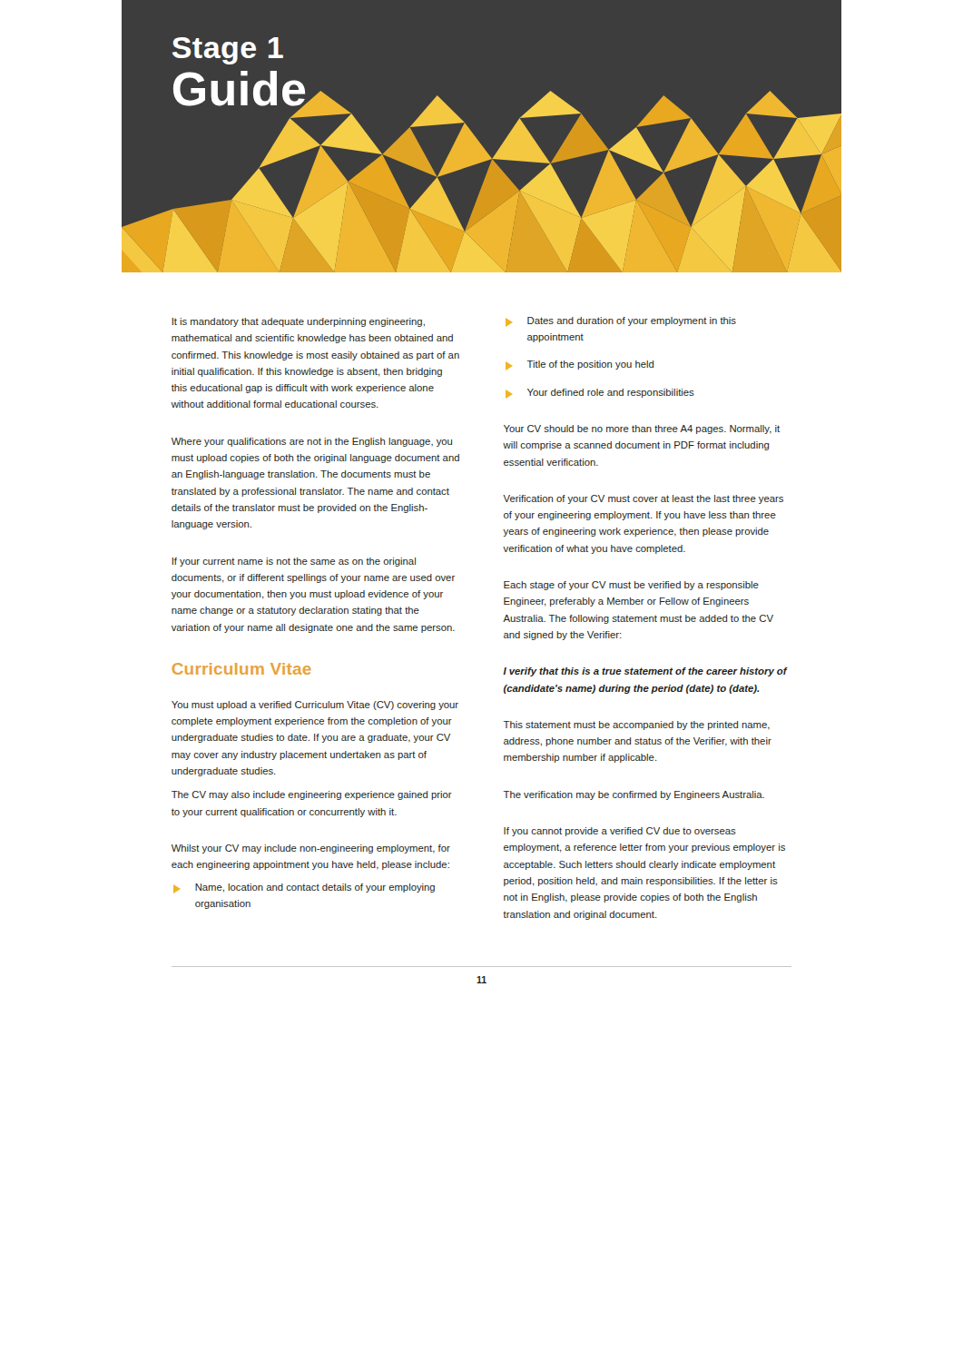Stage 1
Guide
It is mandatory that adequate underpinning engineering, mathematical and scientific knowledge has been obtained and confirmed. This knowledge is most easily obtained as part of an initial qualification. If this knowledge is absent, then bridging this educational gap is difficult with work experience alone without additional formal educational courses.
Where your qualifications are not in the English language, you must upload copies of both the original language document and an English-language translation. The documents must be translated by a professional translator. The name and contact details of the translator must be provided on the English-language version.
If your current name is not the same as on the original documents, or if different spellings of your name are used over your documentation, then you must upload evidence of your name change or a statutory declaration stating that the variation of your name all designate one and the same person.
Curriculum Vitae
You must upload a verified Curriculum Vitae (CV) covering your complete employment experience from the completion of your undergraduate studies to date. If you are a graduate, your CV may cover any industry placement undertaken as part of undergraduate studies.
The CV may also include engineering experience gained prior to your current qualification or concurrently with it.
Whilst your CV may include non-engineering employment, for each engineering appointment you have held, please include:
Name, location and contact details of your employing organisation
Dates and duration of your employment in this appointment
Title of the position you held
Your defined role and responsibilities
Your CV should be no more than three A4 pages. Normally, it will comprise a scanned document in PDF format including essential verification.
Verification of your CV must cover at least the last three years of your engineering employment. If you have less than three years of engineering work experience, then please provide verification of what you have completed.
Each stage of your CV must be verified by a responsible Engineer, preferably a Member or Fellow of Engineers Australia. The following statement must be added to the CV and signed by the Verifier:
I verify that this is a true statement of the career history of (candidate's name) during the period (date) to (date).
This statement must be accompanied by the printed name, address, phone number and status of the Verifier, with their membership number if applicable.
The verification may be confirmed by Engineers Australia.
If you cannot provide a verified CV due to overseas employment, a reference letter from your previous employer is acceptable. Such letters should clearly indicate employment period, position held, and main responsibilities. If the letter is not in English, please provide copies of both the English translation and original document.
11